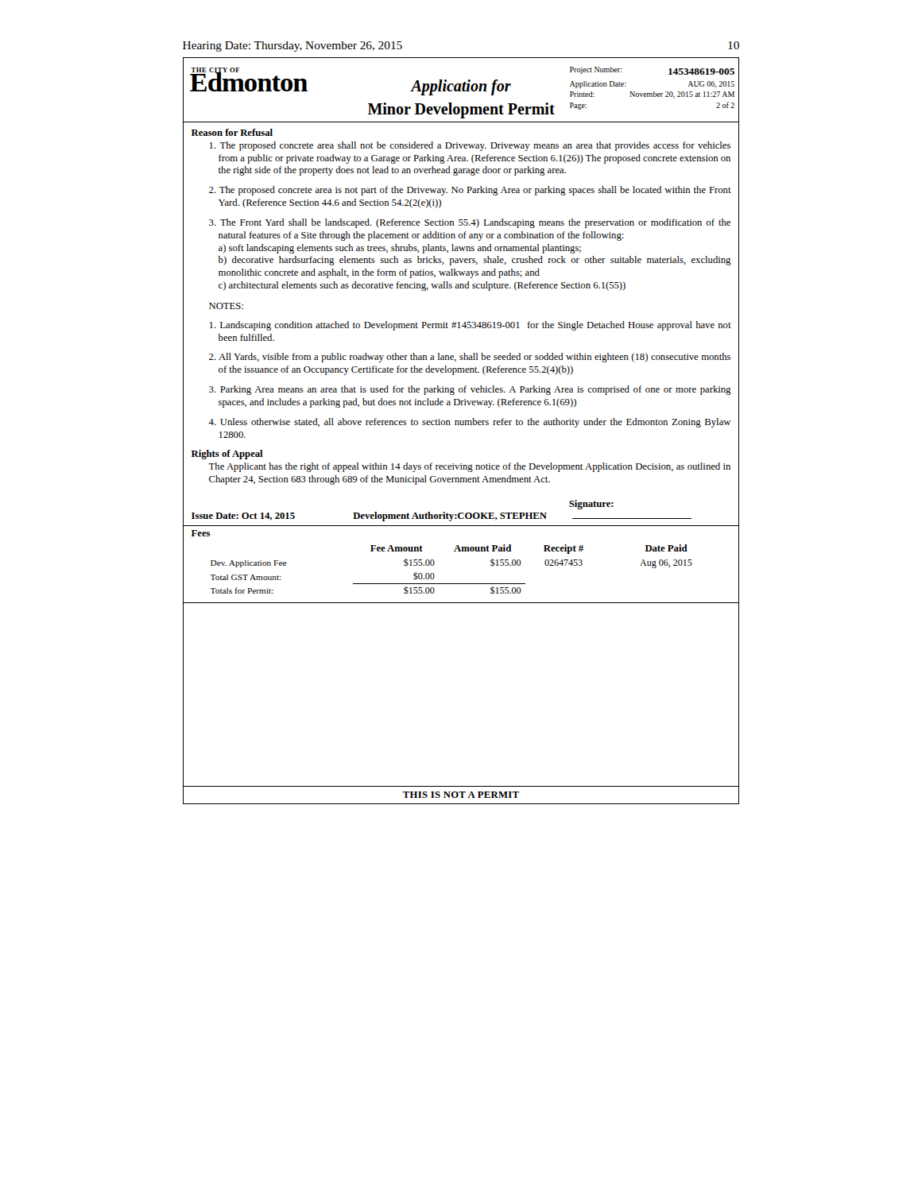Hearing Date: Thursday, November 26, 2015 10
THE CITY OF
Edmonton
Application for
Minor Development Permit
| Project Number: | 145348619-005 |
| Application Date: | AUG 06, 2015 |
| Printed: | November 20, 2015 at 11:27 AM |
| Page: | 2 of 2 |
Reason for Refusal
1. The proposed concrete area shall not be considered a Driveway. Driveway means an area that provides access for vehicles from a public or private roadway to a Garage or Parking Area. (Reference Section 6.1(26)) The proposed concrete extension on the right side of the property does not lead to an overhead garage door or parking area.
2. The proposed concrete area is not part of the Driveway. No Parking Area or parking spaces shall be located within the Front Yard. (Reference Section 44.6 and Section 54.2(2(e)(i))
3. The Front Yard shall be landscaped. (Reference Section 55.4) Landscaping means the preservation or modification of the natural features of a Site through the placement or addition of any or a combination of the following:
a) soft landscaping elements such as trees, shrubs, plants, lawns and ornamental plantings;
b) decorative hardsurfacing elements such as bricks, pavers, shale, crushed rock or other suitable materials, excluding monolithic concrete and asphalt, in the form of patios, walkways and paths; and
c) architectural elements such as decorative fencing, walls and sculpture. (Reference Section 6.1(55))
NOTES:
1. Landscaping condition attached to Development Permit #145348619-001 for the Single Detached House approval have not been fulfilled.
2. All Yards, visible from a public roadway other than a lane, shall be seeded or sodded within eighteen (18) consecutive months of the issuance of an Occupancy Certificate for the development. (Reference 55.2(4)(b))
3. Parking Area means an area that is used for the parking of vehicles. A Parking Area is comprised of one or more parking spaces, and includes a parking pad, but does not include a Driveway. (Reference 6.1(69))
4. Unless otherwise stated, all above references to section numbers refer to the authority under the Edmonton Zoning Bylaw 12800.
Rights of Appeal
The Applicant has the right of appeal within 14 days of receiving notice of the Development Application Decision, as outlined in Chapter 24, Section 683 through 689 of the Municipal Government Amendment Act.
Issue Date: Oct 14, 2015
Development Authority:COOKE, STEPHEN
Signature:
Fees
| | Fee Amount | Amount Paid | Receipt # | Date Paid |
| --- | --- | --- | --- | --- |
| Dev. Application Fee | $155.00 | $155.00 | 02647453 | Aug 06, 2015 |
| Total GST Amount: | $0.00 | | | |
| Totals for Permit: | $155.00 | $155.00 | | |
THIS IS NOT A PERMIT